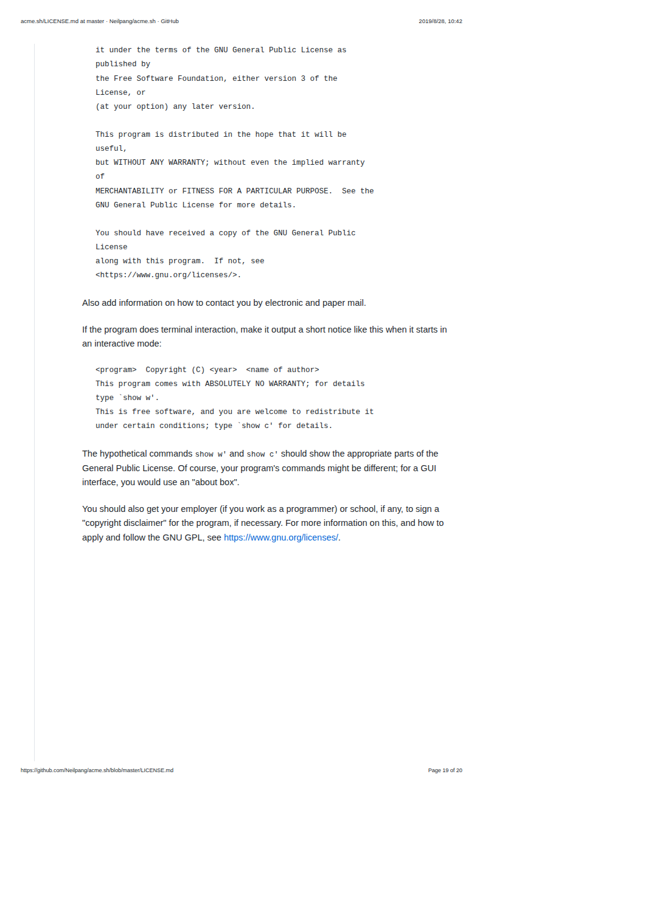acme.sh/LICENSE.md at master · Neilpang/acme.sh · GitHub 2019/8/28, 10:42
it under the terms of the GNU General Public License as
published by
the Free Software Foundation, either version 3 of the
License, or
(at your option) any later version.

This program is distributed in the hope that it will be
useful,
but WITHOUT ANY WARRANTY; without even the implied warranty
of
MERCHANTABILITY or FITNESS FOR A PARTICULAR PURPOSE.  See the
GNU General Public License for more details.

You should have received a copy of the GNU General Public
License
along with this program.  If not, see
<https://www.gnu.org/licenses/>.
Also add information on how to contact you by electronic and paper mail.
If the program does terminal interaction, make it output a short notice like this when it starts in an interactive mode:
<program>  Copyright (C) <year>  <name of author>
This program comes with ABSOLUTELY NO WARRANTY; for details
type `show w'.
This is free software, and you are welcome to redistribute it
under certain conditions; type `show c' for details.
The hypothetical commands show w' and show c' should show the appropriate parts of the General Public License. Of course, your program's commands might be different; for a GUI interface, you would use an "about box".
You should also get your employer (if you work as a programmer) or school, if any, to sign a "copyright disclaimer" for the program, if necessary. For more information on this, and how to apply and follow the GNU GPL, see https://www.gnu.org/licenses/.
https://github.com/Neilpang/acme.sh/blob/master/LICENSE.md Page 19 of 20